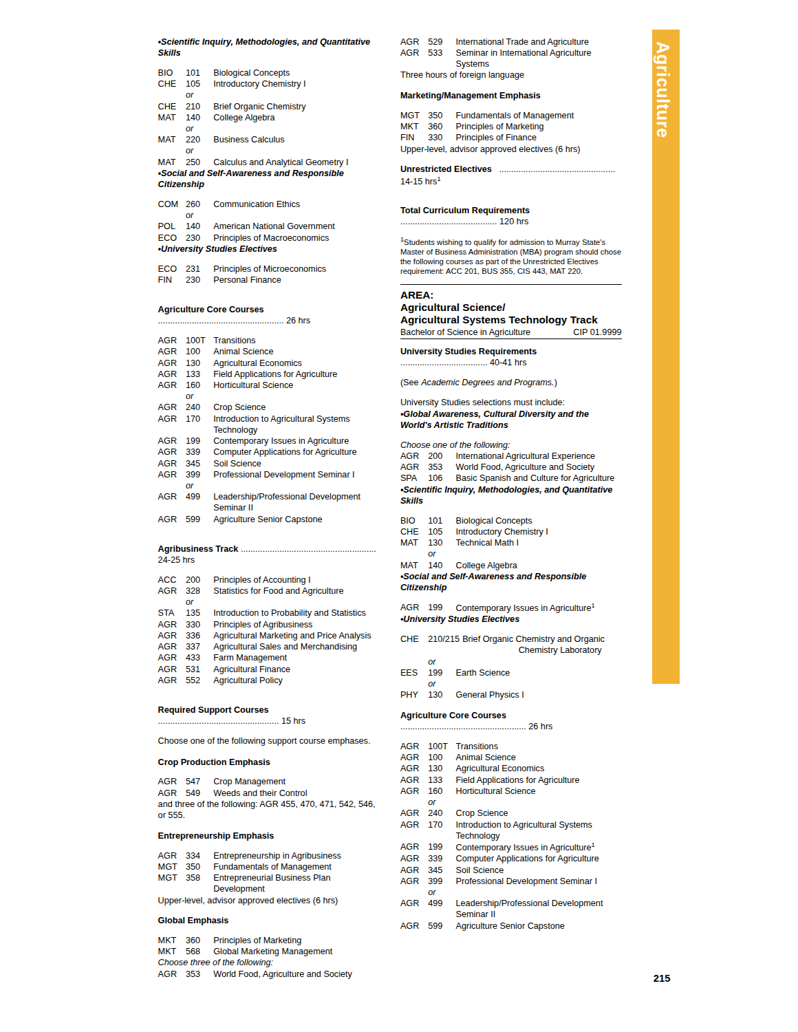Agriculture
215
•Scientific Inquiry, Methodologies, and Quantitative Skills
BIO 101 Biological Concepts
CHE 105 Introductory Chemistry I
or
CHE 210 Brief Organic Chemistry
MAT 140 College Algebra
or
MAT 220 Business Calculus
or
MAT 250 Calculus and Analytical Geometry I
•Social and Self-Awareness and Responsible Citizenship
COM 260 Communication Ethics
or
POL 140 American National Government
ECO 230 Principles of Macroeconomics
•University Studies Electives
ECO 231 Principles of Microeconomics
FIN 230 Personal Finance
Agriculture Core Courses .................................................... 26 hrs
AGR 100T Transitions
AGR 100 Animal Science
AGR 130 Agricultural Economics
AGR 133 Field Applications for Agriculture
AGR 160 Horticultural Science
or
AGR 240 Crop Science
AGR 170 Introduction to Agricultural Systems Technology
AGR 199 Contemporary Issues in Agriculture
AGR 339 Computer Applications for Agriculture
AGR 345 Soil Science
AGR 399 Professional Development Seminar I
or
AGR 499 Leadership/Professional Development Seminar II
AGR 599 Agriculture Senior Capstone
Agribusiness Track ........................................................ 24-25 hrs
ACC 200 Principles of Accounting I
AGR 328 Statistics for Food and Agriculture
or
STA 135 Introduction to Probability and Statistics
AGR 330 Principles of Agribusiness
AGR 336 Agricultural Marketing and Price Analysis
AGR 337 Agricultural Sales and Merchandising
AGR 433 Farm Management
AGR 531 Agricultural Finance
AGR 552 Agricultural Policy
Required Support Courses .................................................. 15 hrs
Choose one of the following support course emphases.
Crop Production Emphasis
AGR 547 Crop Management
AGR 549 Weeds and their Control
and three of the following: AGR 455, 470, 471, 542, 546, or 555.
Entrepreneurship Emphasis
AGR 334 Entrepreneurship in Agribusiness
MGT 350 Fundamentals of Management
MGT 358 Entrepreneurial Business Plan Development
Upper-level, advisor approved electives (6 hrs)
Global Emphasis
MKT 360 Principles of Marketing
MKT 568 Global Marketing Management
Choose three of the following:
AGR 353 World Food, Agriculture and Society
AGR 529 International Trade and Agriculture
AGR 533 Seminar in International Agriculture Systems
Three hours of foreign language
Marketing/Management Emphasis
MGT 350 Fundamentals of Management
MKT 360 Principles of Marketing
FIN 330 Principles of Finance
Upper-level, advisor approved electives (6 hrs)
Unrestricted Electives ................................................ 14-15 hrs1
Total Curriculum Requirements ........................................ 120 hrs
1Students wishing to qualify for admission to Murray State's Master of Business Administration (MBA) program should chose the following courses as part of the Unrestricted Electives requirement: ACC 201, BUS 355, CIS 443, MAT 220.
AREA:
Agricultural Science/
Agricultural Systems Technology Track
Bachelor of Science in Agriculture CIP 01.9999
University Studies Requirements .................................... 40-41 hrs
(See Academic Degrees and Programs.)
University Studies selections must include:
•Global Awareness, Cultural Diversity and the World's Artistic Traditions
Choose one of the following:
AGR 200 International Agricultural Experience
AGR 353 World Food, Agriculture and Society
SPA 106 Basic Spanish and Culture for Agriculture
•Scientific Inquiry, Methodologies, and Quantitative Skills
BIO 101 Biological Concepts
CHE 105 Introductory Chemistry I
MAT 130 Technical Math I
or
MAT 140 College Algebra
•Social and Self-Awareness and Responsible Citizenship
AGR 199 Contemporary Issues in Agriculture1
•University Studies Electives
CHE 210/215 Brief Organic Chemistry and Organic
Chemistry Laboratory
or
EES 199 Earth Science
or
PHY 130 General Physics I
Agriculture Core Courses .................................................... 26 hrs
AGR 100T Transitions
AGR 100 Animal Science
AGR 130 Agricultural Economics
AGR 133 Field Applications for Agriculture
AGR 160 Horticultural Science
or
AGR 240 Crop Science
AGR 170 Introduction to Agricultural Systems Technology
AGR 199 Contemporary Issues in Agriculture1
AGR 339 Computer Applications for Agriculture
AGR 345 Soil Science
AGR 399 Professional Development Seminar I
or
AGR 499 Leadership/Professional Development Seminar II
AGR 599 Agriculture Senior Capstone